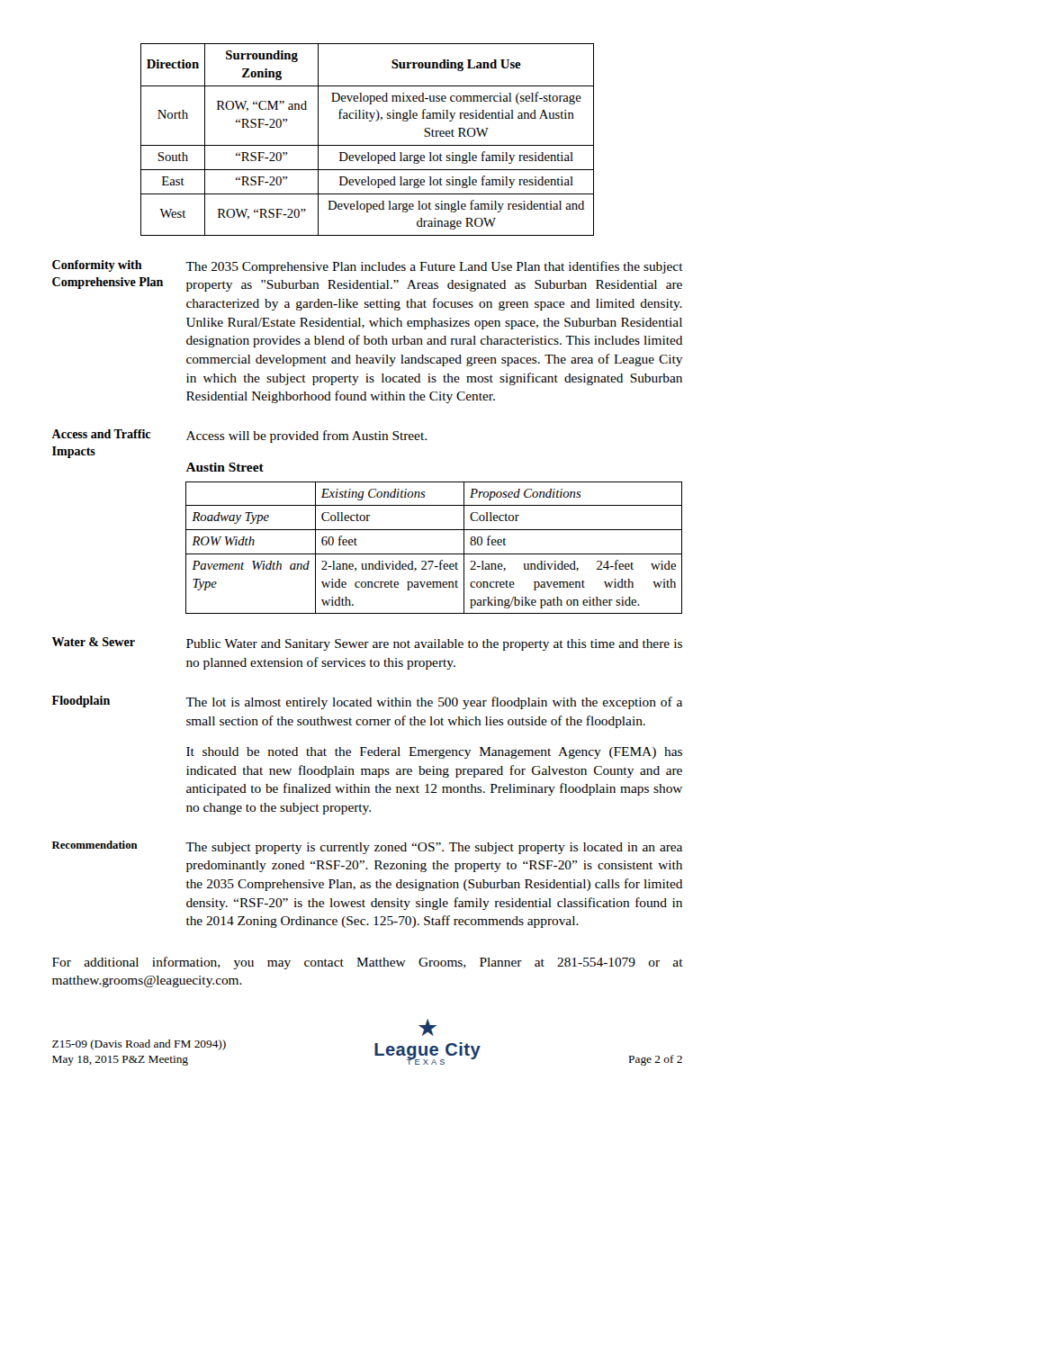| Direction | Surrounding Zoning | Surrounding Land Use |
| --- | --- | --- |
| North | ROW, “CM” and “RSF-20” | Developed mixed-use commercial (self-storage facility), single family residential and Austin Street ROW |
| South | “RSF-20” | Developed large lot single family residential |
| East | “RSF-20” | Developed large lot single family residential |
| West | ROW, “RSF-20” | Developed large lot single family residential and drainage ROW |
Conformity with Comprehensive Plan
The 2035 Comprehensive Plan includes a Future Land Use Plan that identifies the subject property as "Suburban Residential.” Areas designated as Suburban Residential are characterized by a garden-like setting that focuses on green space and limited density. Unlike Rural/Estate Residential, which emphasizes open space, the Suburban Residential designation provides a blend of both urban and rural characteristics. This includes limited commercial development and heavily landscaped green spaces. The area of League City in which the subject property is located is the most significant designated Suburban Residential Neighborhood found within the City Center.
Access and Traffic Impacts
Access will be provided from Austin Street.
Austin Street
| | Existing Conditions | Proposed Conditions |
| Roadway Type | Collector | Collector |
| ROW Width | 60 feet | 80 feet |
| Pavement Width and Type | 2-lane, undivided, 27-feet wide concrete pavement width. | 2-lane, undivided, 24-feet wide concrete pavement width with parking/bike path on either side. |
Water & Sewer
Public Water and Sanitary Sewer are not available to the property at this time and there is no planned extension of services to this property.
Floodplain
The lot is almost entirely located within the 500 year floodplain with the exception of a small section of the southwest corner of the lot which lies outside of the floodplain.
It should be noted that the Federal Emergency Management Agency (FEMA) has indicated that new floodplain maps are being prepared for Galveston County and are anticipated to be finalized within the next 12 months. Preliminary floodplain maps show no change to the subject property.
Recommendation
The subject property is currently zoned “OS”. The subject property is located in an area predominantly zoned “RSF-20”. Rezoning the property to “RSF-20” is consistent with the 2035 Comprehensive Plan, as the designation (Suburban Residential) calls for limited density. “RSF-20” is the lowest density single family residential classification found in the 2014 Zoning Ordinance (Sec. 125-70). Staff recommends approval.
For additional information, you may contact Matthew Grooms, Planner at 281-554-1079 or at matthew.grooms@leaguecity.com.
Z15-09 (Davis Road and FM 2094))
May 18, 2015 P&Z Meeting
★
League City
TEXAS
Page 2 of 2